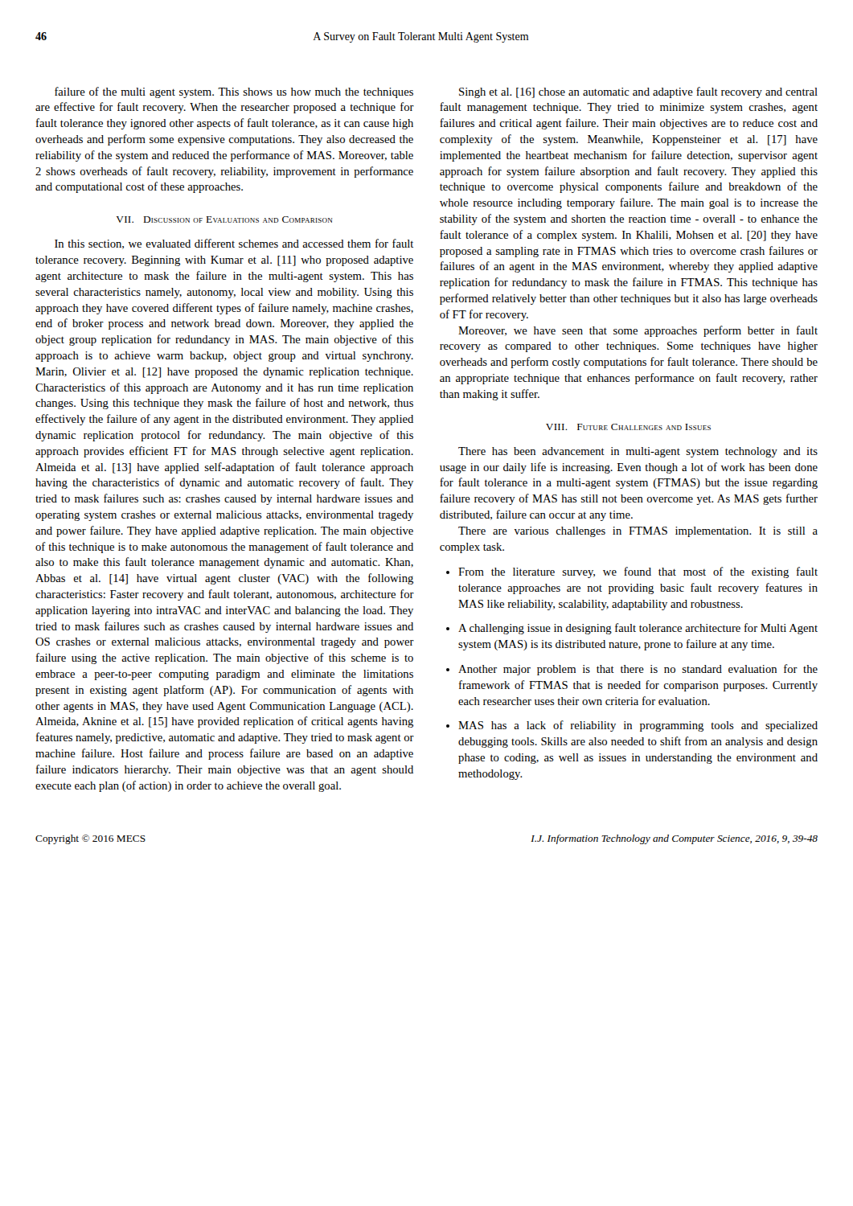46 A Survey on Fault Tolerant Multi Agent System
failure of the multi agent system. This shows us how much the techniques are effective for fault recovery. When the researcher proposed a technique for fault tolerance they ignored other aspects of fault tolerance, as it can cause high overheads and perform some expensive computations. They also decreased the reliability of the system and reduced the performance of MAS. Moreover, table 2 shows overheads of fault recovery, reliability, improvement in performance and computational cost of these approaches.
VII. Discussion of Evaluations and Comparison
In this section, we evaluated different schemes and accessed them for fault tolerance recovery. Beginning with Kumar et al. [11] who proposed adaptive agent architecture to mask the failure in the multi-agent system. This has several characteristics namely, autonomy, local view and mobility. Using this approach they have covered different types of failure namely, machine crashes, end of broker process and network bread down. Moreover, they applied the object group replication for redundancy in MAS. The main objective of this approach is to achieve warm backup, object group and virtual synchrony. Marin, Olivier et al. [12] have proposed the dynamic replication technique. Characteristics of this approach are Autonomy and it has run time replication changes. Using this technique they mask the failure of host and network, thus effectively the failure of any agent in the distributed environment. They applied dynamic replication protocol for redundancy. The main objective of this approach provides efficient FT for MAS through selective agent replication. Almeida et al. [13] have applied self-adaptation of fault tolerance approach having the characteristics of dynamic and automatic recovery of fault. They tried to mask failures such as: crashes caused by internal hardware issues and operating system crashes or external malicious attacks, environmental tragedy and power failure. They have applied adaptive replication. The main objective of this technique is to make autonomous the management of fault tolerance and also to make this fault tolerance management dynamic and automatic. Khan, Abbas et al. [14] have virtual agent cluster (VAC) with the following characteristics: Faster recovery and fault tolerant, autonomous, architecture for application layering into intraVAC and interVAC and balancing the load. They tried to mask failures such as crashes caused by internal hardware issues and OS crashes or external malicious attacks, environmental tragedy and power failure using the active replication. The main objective of this scheme is to embrace a peer-to-peer computing paradigm and eliminate the limitations present in existing agent platform (AP). For communication of agents with other agents in MAS, they have used Agent Communication Language (ACL). Almeida, Aknine et al. [15] have provided replication of critical agents having features namely, predictive, automatic and adaptive. They tried to mask agent or machine failure. Host failure and process failure are based on an adaptive failure indicators hierarchy. Their main objective was that an agent should execute each plan (of action) in order to achieve the overall goal.
Singh et al. [16] chose an automatic and adaptive fault recovery and central fault management technique. They tried to minimize system crashes, agent failures and critical agent failure. Their main objectives are to reduce cost and complexity of the system. Meanwhile, Koppensteiner et al. [17] have implemented the heartbeat mechanism for failure detection, supervisor agent approach for system failure absorption and fault recovery. They applied this technique to overcome physical components failure and breakdown of the whole resource including temporary failure. The main goal is to increase the stability of the system and shorten the reaction time - overall - to enhance the fault tolerance of a complex system. In Khalili, Mohsen et al. [20] they have proposed a sampling rate in FTMAS which tries to overcome crash failures or failures of an agent in the MAS environment, whereby they applied adaptive replication for redundancy to mask the failure in FTMAS. This technique has performed relatively better than other techniques but it also has large overheads of FT for recovery.
Moreover, we have seen that some approaches perform better in fault recovery as compared to other techniques. Some techniques have higher overheads and perform costly computations for fault tolerance. There should be an appropriate technique that enhances performance on fault recovery, rather than making it suffer.
VIII. Future Challenges and Issues
There has been advancement in multi-agent system technology and its usage in our daily life is increasing. Even though a lot of work has been done for fault tolerance in a multi-agent system (FTMAS) but the issue regarding failure recovery of MAS has still not been overcome yet. As MAS gets further distributed, failure can occur at any time.
There are various challenges in FTMAS implementation. It is still a complex task.
From the literature survey, we found that most of the existing fault tolerance approaches are not providing basic fault recovery features in MAS like reliability, scalability, adaptability and robustness.
A challenging issue in designing fault tolerance architecture for Multi Agent system (MAS) is its distributed nature, prone to failure at any time.
Another major problem is that there is no standard evaluation for the framework of FTMAS that is needed for comparison purposes. Currently each researcher uses their own criteria for evaluation.
MAS has a lack of reliability in programming tools and specialized debugging tools. Skills are also needed to shift from an analysis and design phase to coding, as well as issues in understanding the environment and methodology.
Copyright © 2016 MECS I.J. Information Technology and Computer Science, 2016, 9, 39-48